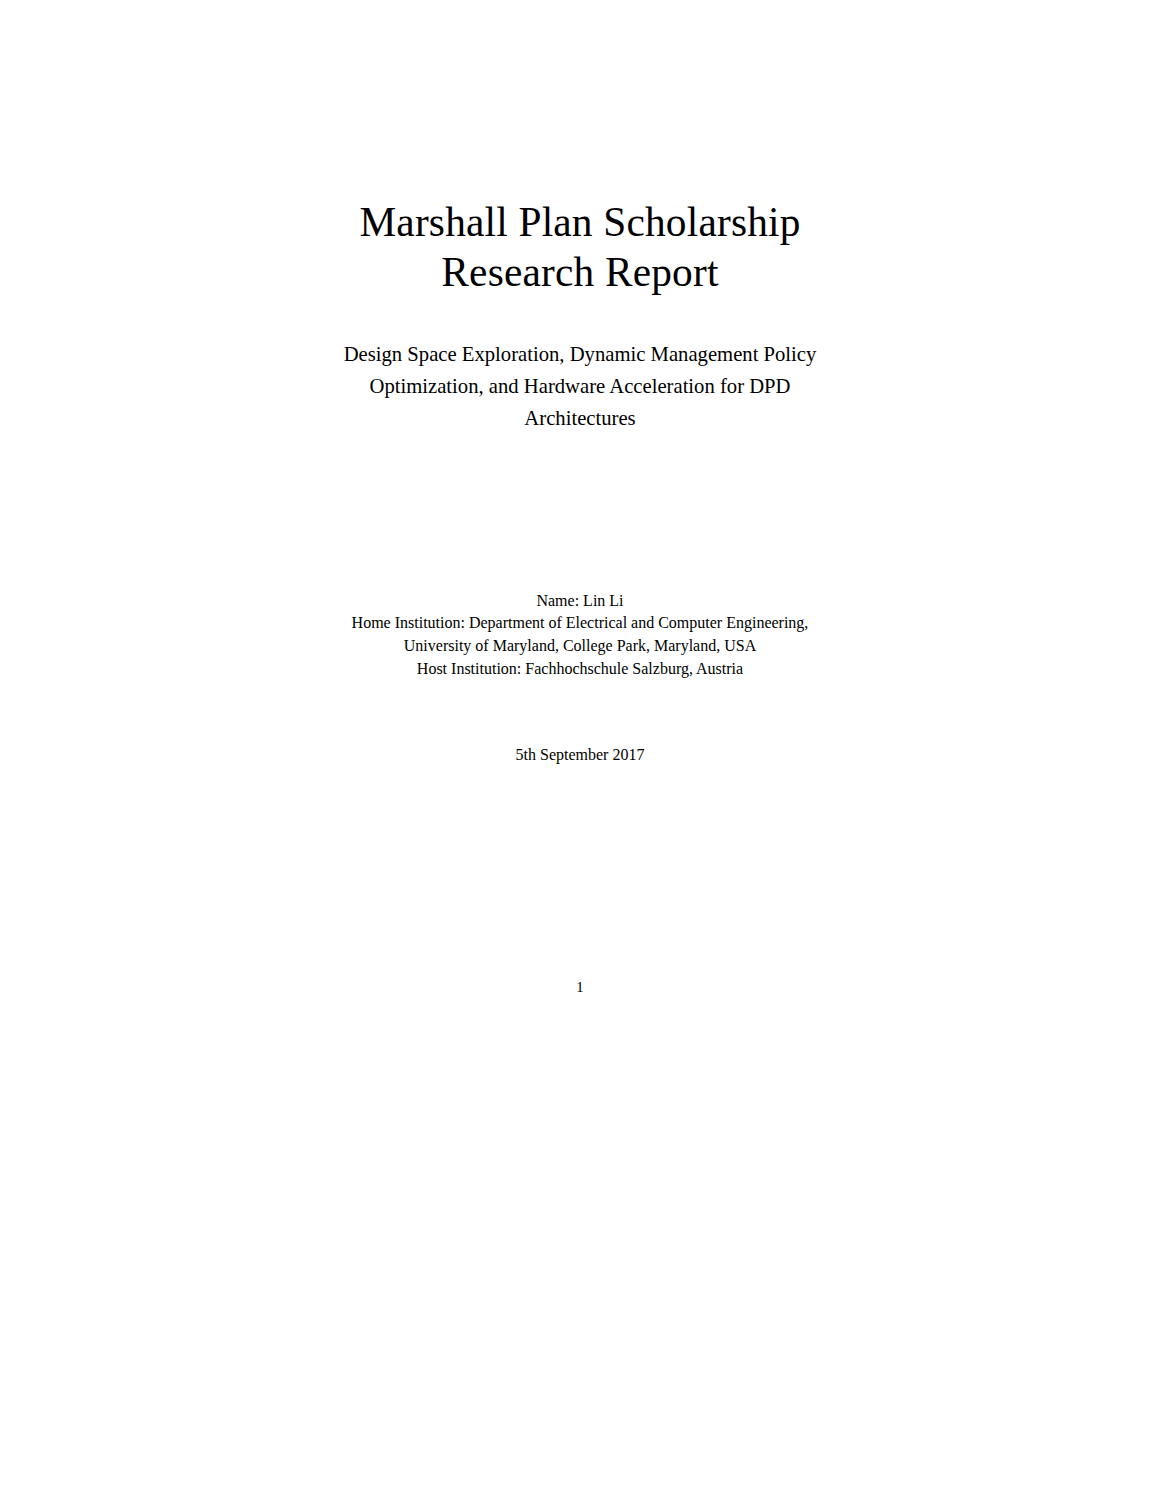Marshall Plan Scholarship
Research Report
Design Space Exploration, Dynamic Management Policy
Optimization, and Hardware Acceleration for DPD
Architectures
Name: Lin Li
Home Institution: Department of Electrical and Computer Engineering,
University of Maryland, College Park, Maryland, USA
Host Institution: Fachhochschule Salzburg, Austria
5th September 2017
1